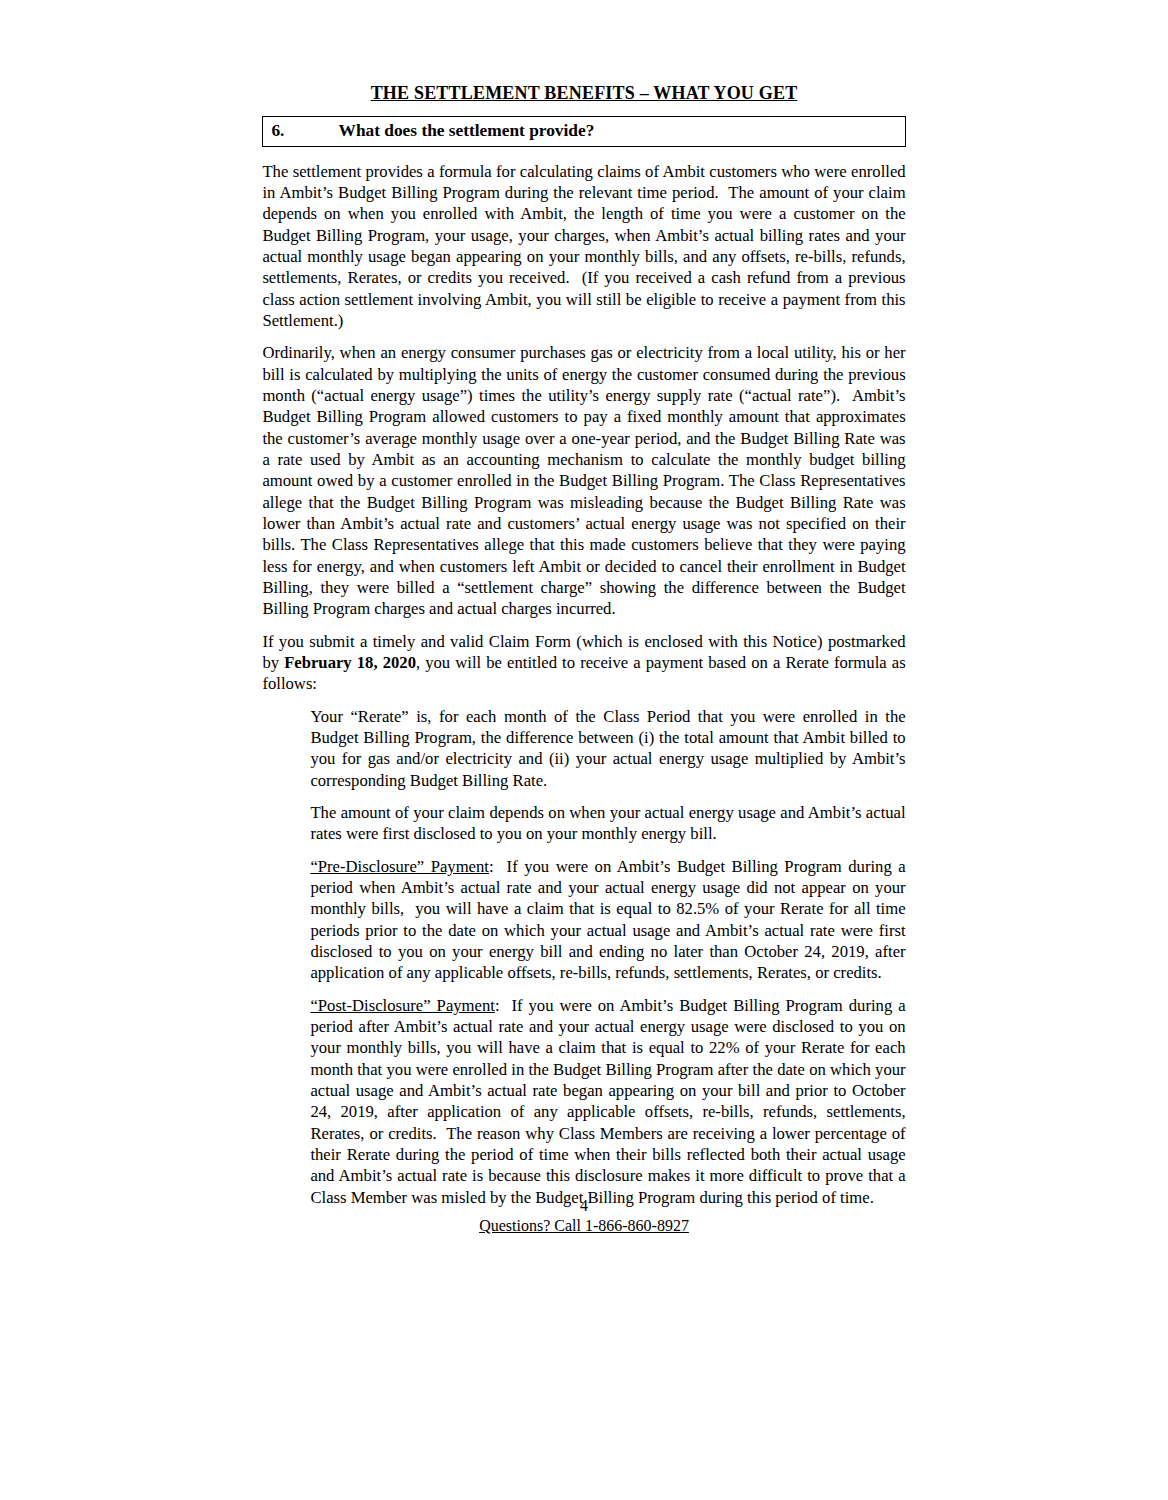THE SETTLEMENT BENEFITS – WHAT YOU GET
6. What does the settlement provide?
The settlement provides a formula for calculating claims of Ambit customers who were enrolled in Ambit’s Budget Billing Program during the relevant time period. The amount of your claim depends on when you enrolled with Ambit, the length of time you were a customer on the Budget Billing Program, your usage, your charges, when Ambit’s actual billing rates and your actual monthly usage began appearing on your monthly bills, and any offsets, re-bills, refunds, settlements, Rerates, or credits you received. (If you received a cash refund from a previous class action settlement involving Ambit, you will still be eligible to receive a payment from this Settlement.)
Ordinarily, when an energy consumer purchases gas or electricity from a local utility, his or her bill is calculated by multiplying the units of energy the customer consumed during the previous month (“actual energy usage”) times the utility’s energy supply rate (“actual rate”). Ambit’s Budget Billing Program allowed customers to pay a fixed monthly amount that approximates the customer’s average monthly usage over a one-year period, and the Budget Billing Rate was a rate used by Ambit as an accounting mechanism to calculate the monthly budget billing amount owed by a customer enrolled in the Budget Billing Program. The Class Representatives allege that the Budget Billing Program was misleading because the Budget Billing Rate was lower than Ambit’s actual rate and customers’ actual energy usage was not specified on their bills. The Class Representatives allege that this made customers believe that they were paying less for energy, and when customers left Ambit or decided to cancel their enrollment in Budget Billing, they were billed a “settlement charge” showing the difference between the Budget Billing Program charges and actual charges incurred.
If you submit a timely and valid Claim Form (which is enclosed with this Notice) postmarked by February 18, 2020, you will be entitled to receive a payment based on a Rerate formula as follows:
Your “Rerate” is, for each month of the Class Period that you were enrolled in the Budget Billing Program, the difference between (i) the total amount that Ambit billed to you for gas and/or electricity and (ii) your actual energy usage multiplied by Ambit’s corresponding Budget Billing Rate.
The amount of your claim depends on when your actual energy usage and Ambit’s actual rates were first disclosed to you on your monthly energy bill.
“Pre-Disclosure” Payment: If you were on Ambit’s Budget Billing Program during a period when Ambit’s actual rate and your actual energy usage did not appear on your monthly bills, you will have a claim that is equal to 82.5% of your Rerate for all time periods prior to the date on which your actual usage and Ambit’s actual rate were first disclosed to you on your energy bill and ending no later than October 24, 2019, after application of any applicable offsets, re-bills, refunds, settlements, Rerates, or credits.
“Post-Disclosure” Payment: If you were on Ambit’s Budget Billing Program during a period after Ambit’s actual rate and your actual energy usage were disclosed to you on your monthly bills, you will have a claim that is equal to 22% of your Rerate for each month that you were enrolled in the Budget Billing Program after the date on which your actual usage and Ambit’s actual rate began appearing on your bill and prior to October 24, 2019, after application of any applicable offsets, re-bills, refunds, settlements, Rerates, or credits. The reason why Class Members are receiving a lower percentage of their Rerate during the period of time when their bills reflected both their actual usage and Ambit’s actual rate is because this disclosure makes it more difficult to prove that a Class Member was misled by the Budget Billing Program during this period of time.
4 Questions? Call 1-866-860-8927